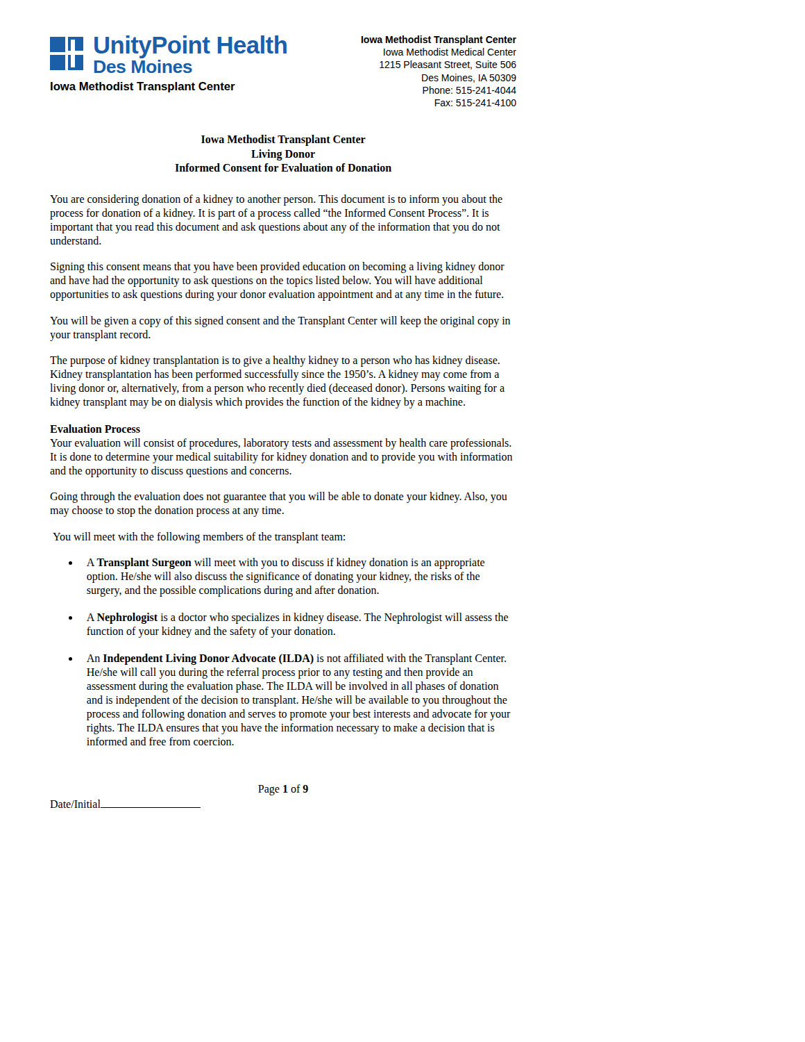UnityPoint Health
Des Moines
Iowa Methodist Transplant Center
Iowa Methodist Transplant Center
Iowa Methodist Medical Center
1215 Pleasant Street, Suite 506
Des Moines, IA 50309
Phone: 515-241-4044
Fax: 515-241-4100
Iowa Methodist Transplant Center
Living Donor
Informed Consent for Evaluation of Donation
You are considering donation of a kidney to another person. This document is to inform you about the process for donation of a kidney. It is part of a process called “the Informed Consent Process”. It is important that you read this document and ask questions about any of the information that you do not understand.
Signing this consent means that you have been provided education on becoming a living kidney donor and have had the opportunity to ask questions on the topics listed below. You will have additional opportunities to ask questions during your donor evaluation appointment and at any time in the future.
You will be given a copy of this signed consent and the Transplant Center will keep the original copy in your transplant record.
The purpose of kidney transplantation is to give a healthy kidney to a person who has kidney disease. Kidney transplantation has been performed successfully since the 1950’s. A kidney may come from a living donor or, alternatively, from a person who recently died (deceased donor). Persons waiting for a kidney transplant may be on dialysis which provides the function of the kidney by a machine.
Evaluation Process
Your evaluation will consist of procedures, laboratory tests and assessment by health care professionals. It is done to determine your medical suitability for kidney donation and to provide you with information and the opportunity to discuss questions and concerns.
Going through the evaluation does not guarantee that you will be able to donate your kidney. Also, you may choose to stop the donation process at any time.
You will meet with the following members of the transplant team:
A Transplant Surgeon will meet with you to discuss if kidney donation is an appropriate option. He/she will also discuss the significance of donating your kidney, the risks of the surgery, and the possible complications during and after donation.
A Nephrologist is a doctor who specializes in kidney disease. The Nephrologist will assess the function of your kidney and the safety of your donation.
An Independent Living Donor Advocate (ILDA) is not affiliated with the Transplant Center. He/she will call you during the referral process prior to any testing and then provide an assessment during the evaluation phase. The ILDA will be involved in all phases of donation and is independent of the decision to transplant. He/she will be available to you throughout the process and following donation and serves to promote your best interests and advocate for your rights. The ILDA ensures that you have the information necessary to make a decision that is informed and free from coercion.
Page 1 of 9
Date/Initial